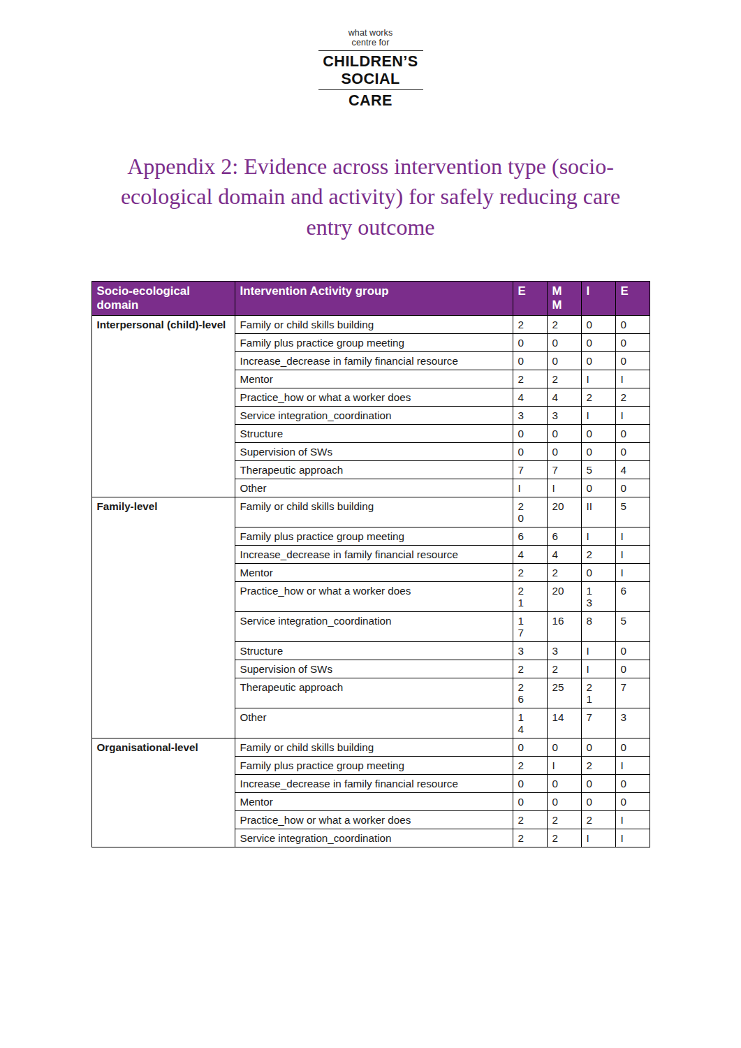what works
centre for
CHILDREN’S
SOCIAL
CARE
Appendix 2: Evidence across intervention type (socio-ecological domain and activity) for safely reducing care entry outcome
| Socio-ecological domain | Intervention Activity group | E | M M | I | E |
| --- | --- | --- | --- | --- | --- |
| Interpersonal (child)-level | Family or child skills building | 2 | 2 | 0 | 0 |
| Family plus practice group meeting | 0 | 0 | 0 | 0 |
| Increase_decrease in family financial resource | 0 | 0 | 0 | 0 |
| Mentor | 2 | 2 | I | I |
| Practice_how or what a worker does | 4 | 4 | 2 | 2 |
| Service integration_coordination | 3 | 3 | I | I |
| Structure | 0 | 0 | 0 | 0 |
| Supervision of SWs | 0 | 0 | 0 | 0 |
| Therapeutic approach | 7 | 7 | 5 | 4 |
| Other | I | I | 0 | 0 |
| Family-level | Family or child skills building | 20 | 20 | II | 5 |
| Family plus practice group meeting | 6 | 6 | I | I |
| Increase_decrease in family financial resource | 4 | 4 | 2 | I |
| Mentor | 2 | 2 | 0 | I |
| Practice_how or what a worker does | 21 | 20 | 13 | 6 |
| Service integration_coordination | 17 | 16 | 8 | 5 |
| Structure | 3 | 3 | I | 0 |
| Supervision of SWs | 2 | 2 | I | 0 |
| Therapeutic approach | 26 | 25 | 21 | 7 |
| Other | 14 | 14 | 7 | 3 |
| Organisational-level | Family or child skills building | 0 | 0 | 0 | 0 |
| Family plus practice group meeting | 2 | I | 2 | I |
| Increase_decrease in family financial resource | 0 | 0 | 0 | 0 |
| Mentor | 0 | 0 | 0 | 0 |
| Practice_how or what a worker does | 2 | 2 | 2 | I |
| Service integration_coordination | 2 | 2 | I | I |